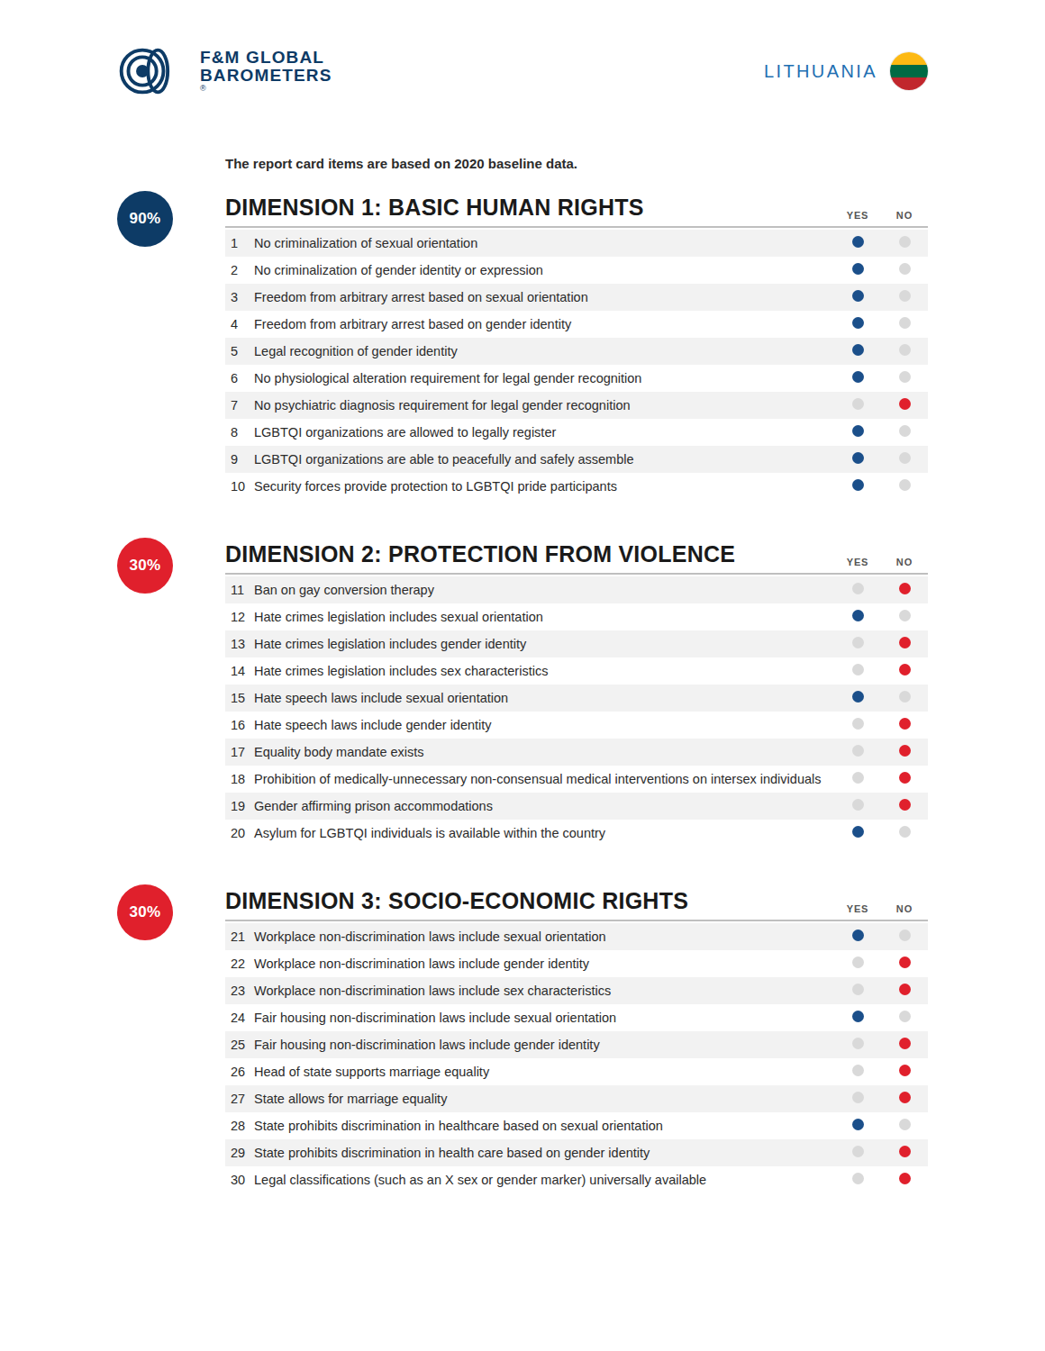F&M GLOBAL BAROMETERS®
LITHUANIA
The report card items are based on 2020 baseline data.
90%
Dimension 1: Basic Human Rights
YES
NO
| 1 | No criminalization of sexual orientation | | |
| 2 | No criminalization of gender identity or expression | | |
| 3 | Freedom from arbitrary arrest based on sexual orientation | | |
| 4 | Freedom from arbitrary arrest based on gender identity | | |
| 5 | Legal recognition of gender identity | | |
| 6 | No physiological alteration requirement for legal gender recognition | | |
| 7 | No psychiatric diagnosis requirement for legal gender recognition | | |
| 8 | LGBTQI organizations are allowed to legally register | | |
| 9 | LGBTQI organizations are able to peacefully and safely assemble | | |
| 10 | Security forces provide protection to LGBTQI pride participants | | |
30%
Dimension 2: Protection from Violence
YES
NO
| 11 | Ban on gay conversion therapy | | |
| 12 | Hate crimes legislation includes sexual orientation | | |
| 13 | Hate crimes legislation includes gender identity | | |
| 14 | Hate crimes legislation includes sex characteristics | | |
| 15 | Hate speech laws include sexual orientation | | |
| 16 | Hate speech laws include gender identity | | |
| 17 | Equality body mandate exists | | |
| 18 | Prohibition of medically-unnecessary non-consensual medical interventions on intersex individuals | | |
| 19 | Gender affirming prison accommodations | | |
| 20 | Asylum for LGBTQI individuals is available within the country | | |
30%
Dimension 3: Socio-Economic Rights
YES
NO
| 21 | Workplace non-discrimination laws include sexual orientation | | |
| 22 | Workplace non-discrimination laws include gender identity | | |
| 23 | Workplace non-discrimination laws include sex characteristics | | |
| 24 | Fair housing non-discrimination laws include sexual orientation | | |
| 25 | Fair housing non-discrimination laws include gender identity | | |
| 26 | Head of state supports marriage equality | | |
| 27 | State allows for marriage equality | | |
| 28 | State prohibits discrimination in healthcare based on sexual orientation | | |
| 29 | State prohibits discrimination in health care based on gender identity | | |
| 30 | Legal classifications (such as an X sex or gender marker) universally available | | |